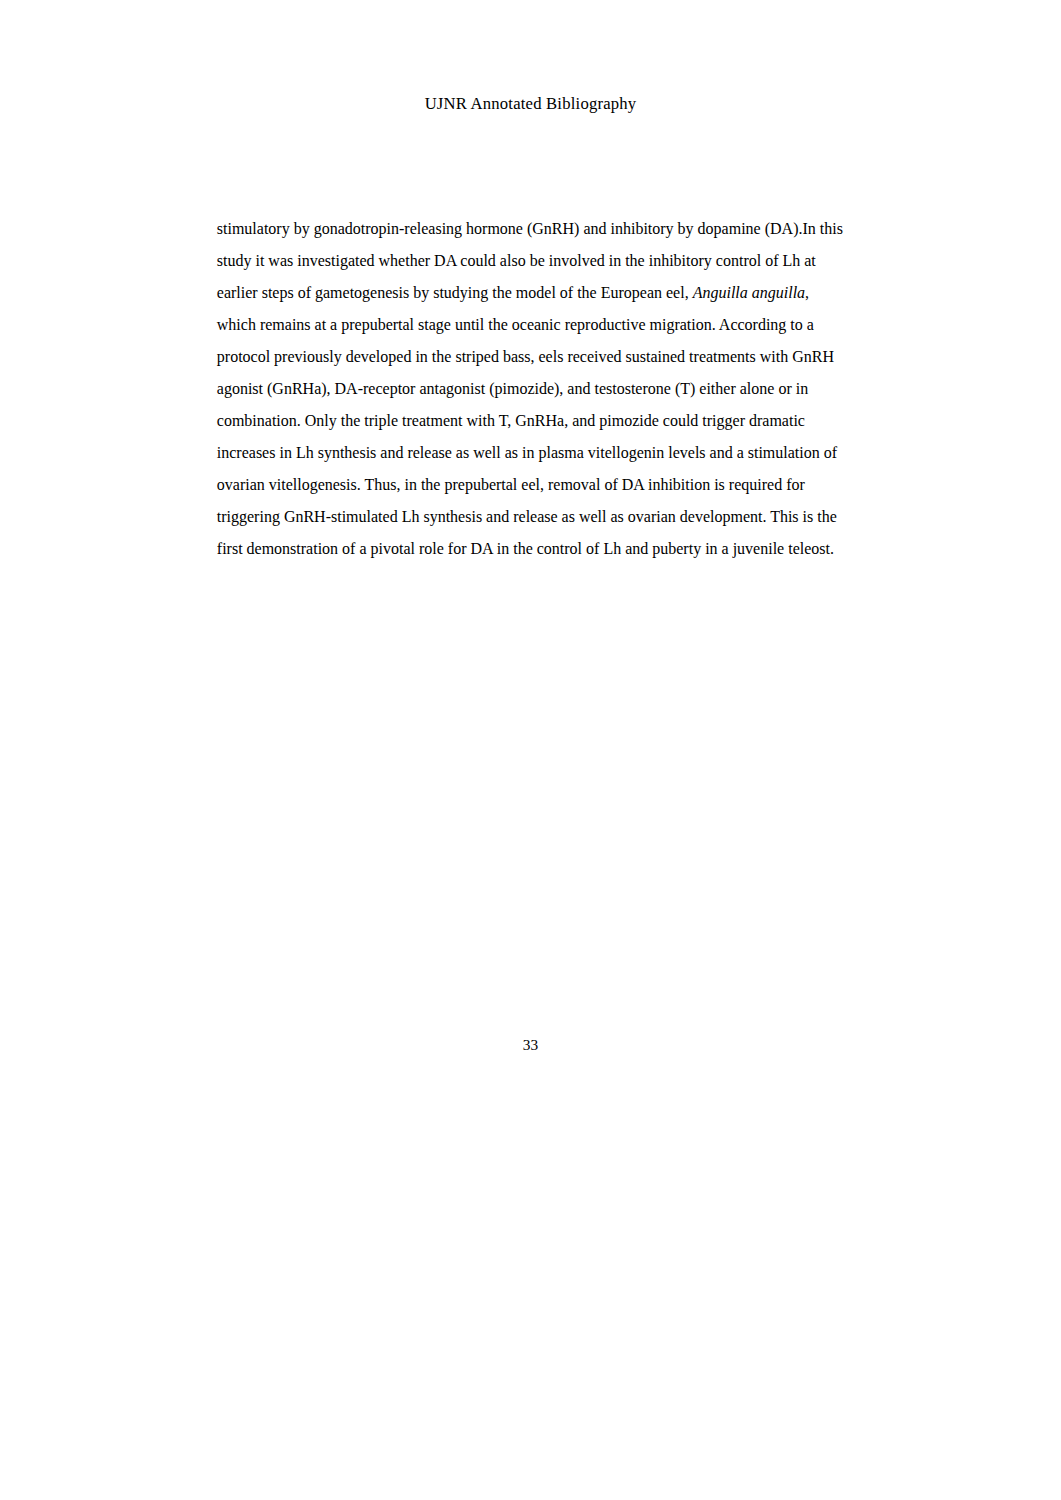UJNR Annotated Bibliography
stimulatory by gonadotropin-releasing hormone (GnRH) and inhibitory by dopamine (DA).In this study it was investigated whether DA could also be involved in the inhibitory control of Lh at earlier steps of gametogenesis by studying the model of the European eel, Anguilla anguilla, which remains at a prepubertal stage until the oceanic reproductive migration. According to a protocol previously developed in the striped bass, eels received sustained treatments with GnRH agonist (GnRHa), DA-receptor antagonist (pimozide), and testosterone (T) either alone or in combination. Only the triple treatment with T, GnRHa, and pimozide could trigger dramatic increases in Lh synthesis and release as well as in plasma vitellogenin levels and a stimulation of ovarian vitellogenesis. Thus, in the prepubertal eel, removal of DA inhibition is required for triggering GnRH-stimulated Lh synthesis and release as well as ovarian development. This is the first demonstration of a pivotal role for DA in the control of Lh and puberty in a juvenile teleost.
33